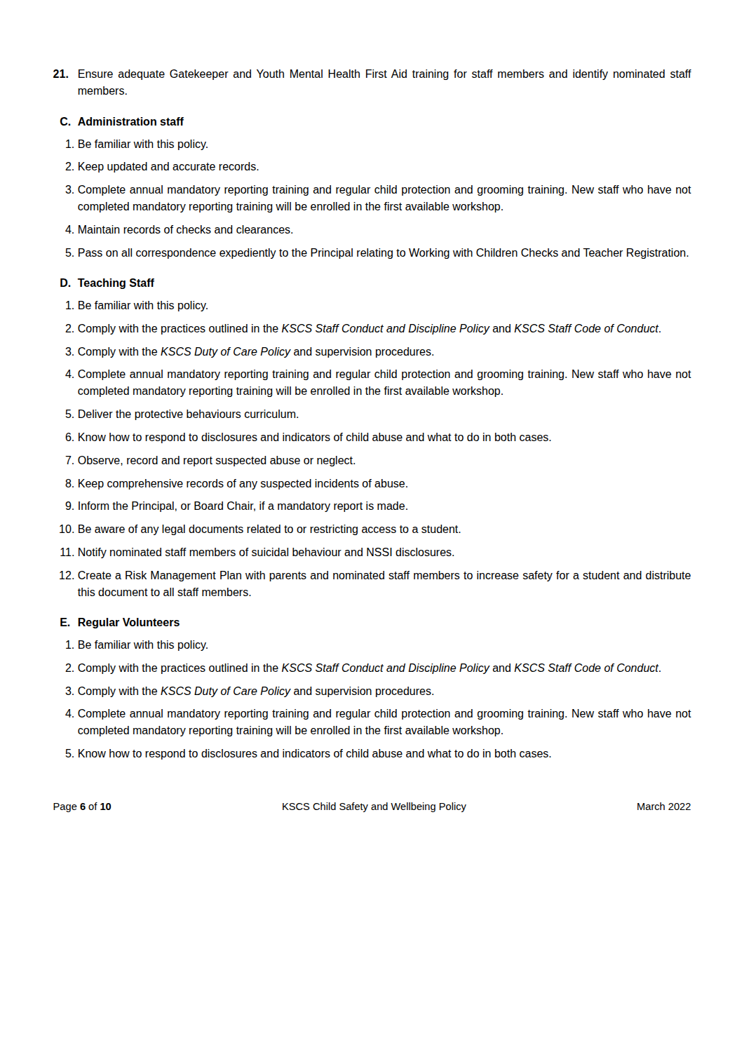21. Ensure adequate Gatekeeper and Youth Mental Health First Aid training for staff members and identify nominated staff members.
C. Administration staff
Be familiar with this policy.
Keep updated and accurate records.
Complete annual mandatory reporting training and regular child protection and grooming training. New staff who have not completed mandatory reporting training will be enrolled in the first available workshop.
Maintain records of checks and clearances.
Pass on all correspondence expediently to the Principal relating to Working with Children Checks and Teacher Registration.
D. Teaching Staff
Be familiar with this policy.
Comply with the practices outlined in the KSCS Staff Conduct and Discipline Policy and KSCS Staff Code of Conduct.
Comply with the KSCS Duty of Care Policy and supervision procedures.
Complete annual mandatory reporting training and regular child protection and grooming training. New staff who have not completed mandatory reporting training will be enrolled in the first available workshop.
Deliver the protective behaviours curriculum.
Know how to respond to disclosures and indicators of child abuse and what to do in both cases.
Observe, record and report suspected abuse or neglect.
Keep comprehensive records of any suspected incidents of abuse.
Inform the Principal, or Board Chair, if a mandatory report is made.
Be aware of any legal documents related to or restricting access to a student.
Notify nominated staff members of suicidal behaviour and NSSI disclosures.
Create a Risk Management Plan with parents and nominated staff members to increase safety for a student and distribute this document to all staff members.
E. Regular Volunteers
Be familiar with this policy.
Comply with the practices outlined in the KSCS Staff Conduct and Discipline Policy and KSCS Staff Code of Conduct.
Comply with the KSCS Duty of Care Policy and supervision procedures.
Complete annual mandatory reporting training and regular child protection and grooming training. New staff who have not completed mandatory reporting training will be enrolled in the first available workshop.
Know how to respond to disclosures and indicators of child abuse and what to do in both cases.
Page 6 of 10 KSCS Child Safety and Wellbeing Policy March 2022